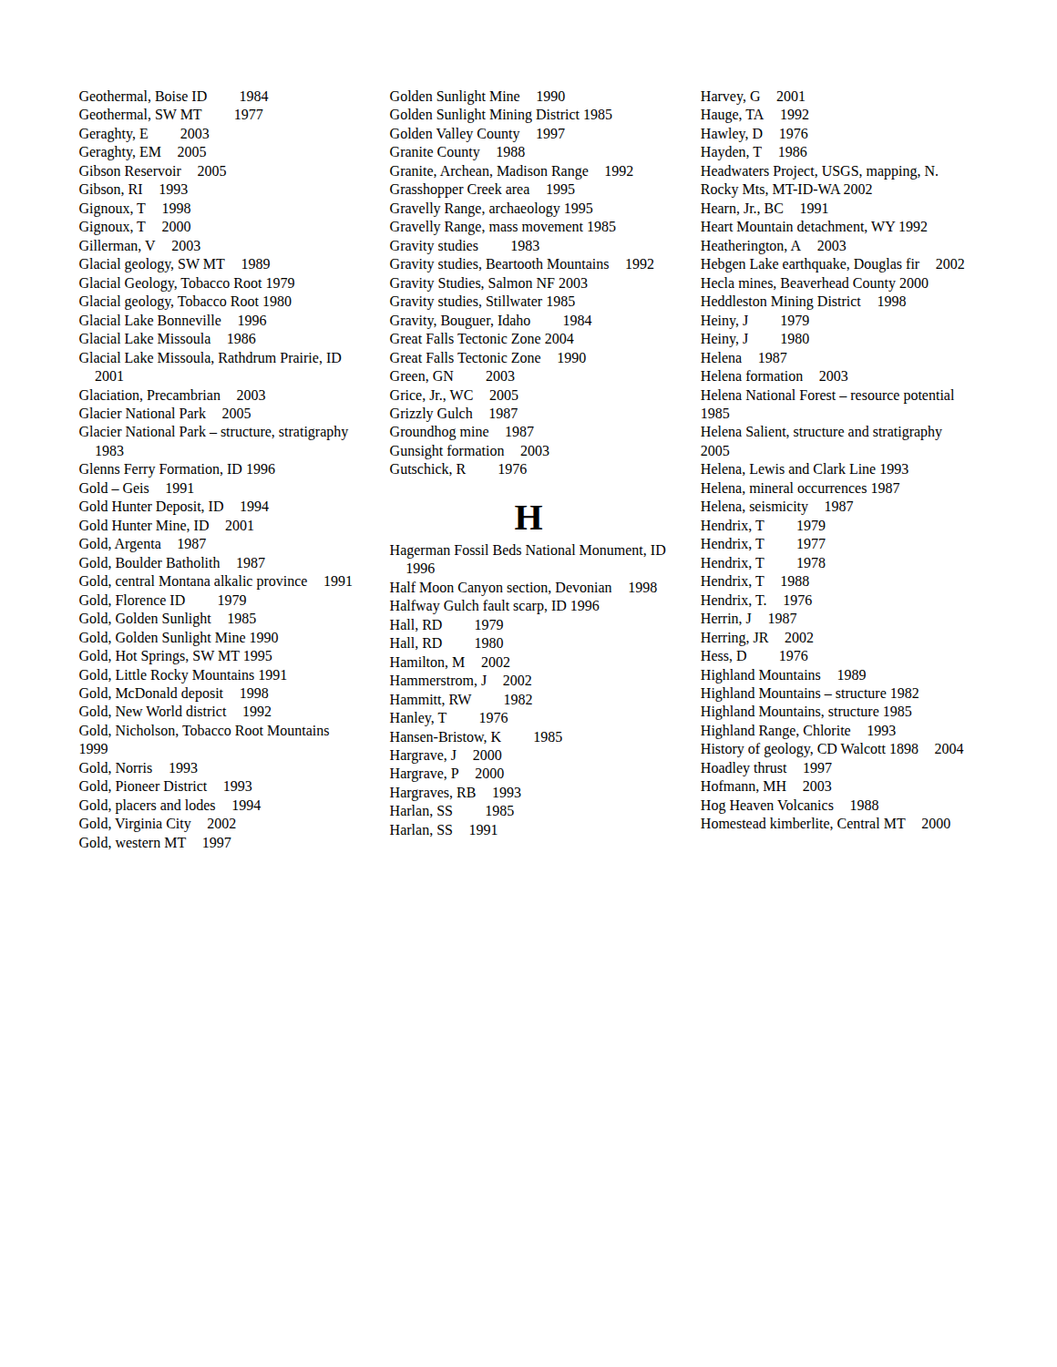Geothermal, Boise ID 1984
Geothermal, SW MT 1977
Geraghty, E 2003
Geraghty, EM 2005
Gibson Reservoir 2005
Gibson, RI 1993
Gignoux, T 1998
Gignoux, T 2000
Gillerman, V 2003
Glacial geology, SW MT 1989
Glacial Geology, Tobacco Root 1979
Glacial geology, Tobacco Root 1980
Glacial Lake Bonneville 1996
Glacial Lake Missoula 1986
Glacial Lake Missoula, Rathdrum Prairie, ID 2001
Glaciation, Precambrian 2003
Glacier National Park 2005
Glacier National Park – structure, stratigraphy 1983
Glenns Ferry Formation, ID 1996
Gold – Geis 1991
Gold Hunter Deposit, ID 1994
Gold Hunter Mine, ID 2001
Gold, Argenta 1987
Gold, Boulder Batholith 1987
Gold, central Montana alkalic province 1991
Gold, Florence ID 1979
Gold, Golden Sunlight 1985
Gold, Golden Sunlight Mine 1990
Gold, Hot Springs, SW MT 1995
Gold, Little Rocky Mountains 1991
Gold, McDonald deposit 1998
Gold, New World district 1992
Gold, Nicholson, Tobacco Root Mountains 1999
Gold, Norris 1993
Gold, Pioneer District 1993
Gold, placers and lodes 1994
Gold, Virginia City 2002
Gold, western MT 1997
Golden Sunlight Mine 1990
Golden Sunlight Mining District 1985
Golden Valley County 1997
Granite County 1988
Granite, Archean, Madison Range 1992
Grasshopper Creek area 1995
Gravelly Range, archaeology 1995
Gravelly Range, mass movement 1985
Gravity studies 1983
Gravity studies, Beartooth Mountains 1992
Gravity Studies, Salmon NF 2003
Gravity studies, Stillwater 1985
Gravity, Bouguer, Idaho 1984
Great Falls Tectonic Zone 2004
Great Falls Tectonic Zone 1990
Green, GN 2003
Grice, Jr., WC 2005
Grizzly Gulch 1987
Groundhog mine 1987
Gunsight formation 2003
Gutschick, R 1976
H
Hagerman Fossil Beds National Monument, ID 1996
Half Moon Canyon section, Devonian 1998
Halfway Gulch fault scarp, ID 1996
Hall, RD 1979
Hall, RD 1980
Hamilton, M 2002
Hammerstrom, J 2002
Hammitt, RW 1982
Hanley, T 1976
Hansen-Bristow, K 1985
Hargrave, J 2000
Hargrave, P 2000
Hargraves, RB 1993
Harlan, SS 1985
Harlan, SS 1991
Harvey, G 2001
Hauge, TA 1992
Hawley, D 1976
Hayden, T 1986
Headwaters Project, USGS, mapping, N. Rocky Mts, MT-ID-WA 2002
Hearn, Jr., BC 1991
Heart Mountain detachment, WY 1992
Heatherington, A 2003
Hebgen Lake earthquake, Douglas fir 2002
Hecla mines, Beaverhead County 2000
Heddleston Mining District 1998
Heiny, J 1979
Heiny, J 1980
Helena 1987
Helena formation 2003
Helena National Forest – resource potential 1985
Helena Salient, structure and stratigraphy 2005
Helena, Lewis and Clark Line 1993
Helena, mineral occurrences 1987
Helena, seismicity 1987
Hendrix, T 1979
Hendrix, T 1977
Hendrix, T 1978
Hendrix, T 1988
Hendrix, T. 1976
Herrin, J 1987
Herring, JR 2002
Hess, D 1976
Highland Mountains 1989
Highland Mountains – structure 1982
Highland Mountains, structure 1985
Highland Range, Chlorite 1993
History of geology, CD Walcott 1898 2004
Hoadley thrust 1997
Hofmann, MH 2003
Hog Heaven Volcanics 1988
Homestead kimberlite, Central MT 2000